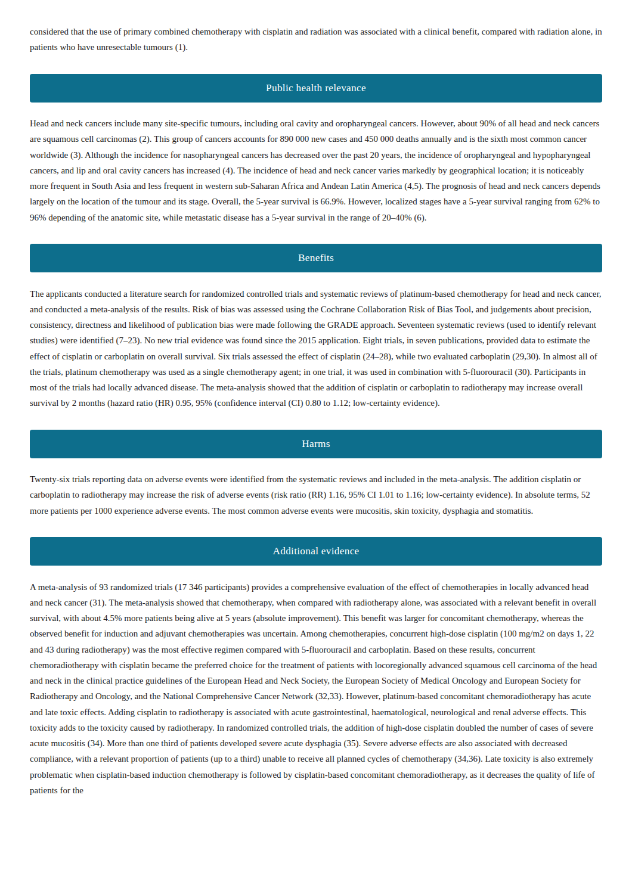considered that the use of primary combined chemotherapy with cisplatin and radiation was associated with a clinical benefit, compared with radiation alone, in patients who have unresectable tumours (1).
Public health relevance
Head and neck cancers include many site-specific tumours, including oral cavity and oropharyngeal cancers. However, about 90% of all head and neck cancers are squamous cell carcinomas (2). This group of cancers accounts for 890 000 new cases and 450 000 deaths annually and is the sixth most common cancer worldwide (3). Although the incidence for nasopharyngeal cancers has decreased over the past 20 years, the incidence of oropharyngeal and hypopharyngeal cancers, and lip and oral cavity cancers has increased (4). The incidence of head and neck cancer varies markedly by geographical location; it is noticeably more frequent in South Asia and less frequent in western sub-Saharan Africa and Andean Latin America (4,5). The prognosis of head and neck cancers depends largely on the location of the tumour and its stage. Overall, the 5-year survival is 66.9%. However, localized stages have a 5-year survival ranging from 62% to 96% depending of the anatomic site, while metastatic disease has a 5-year survival in the range of 20–40% (6).
Benefits
The applicants conducted a literature search for randomized controlled trials and systematic reviews of platinum-based chemotherapy for head and neck cancer, and conducted a meta-analysis of the results. Risk of bias was assessed using the Cochrane Collaboration Risk of Bias Tool, and judgements about precision, consistency, directness and likelihood of publication bias were made following the GRADE approach. Seventeen systematic reviews (used to identify relevant studies) were identified (7–23). No new trial evidence was found since the 2015 application. Eight trials, in seven publications, provided data to estimate the effect of cisplatin or carboplatin on overall survival. Six trials assessed the effect of cisplatin (24–28), while two evaluated carboplatin (29,30). In almost all of the trials, platinum chemotherapy was used as a single chemotherapy agent; in one trial, it was used in combination with 5-fluorouracil (30). Participants in most of the trials had locally advanced disease. The meta-analysis showed that the addition of cisplatin or carboplatin to radiotherapy may increase overall survival by 2 months (hazard ratio (HR) 0.95, 95% (confidence interval (CI) 0.80 to 1.12; low-certainty evidence).
Harms
Twenty-six trials reporting data on adverse events were identified from the systematic reviews and included in the meta-analysis. The addition cisplatin or carboplatin to radiotherapy may increase the risk of adverse events (risk ratio (RR) 1.16, 95% CI 1.01 to 1.16; low-certainty evidence). In absolute terms, 52 more patients per 1000 experience adverse events. The most common adverse events were mucositis, skin toxicity, dysphagia and stomatitis.
Additional evidence
A meta-analysis of 93 randomized trials (17 346 participants) provides a comprehensive evaluation of the effect of chemotherapies in locally advanced head and neck cancer (31). The meta-analysis showed that chemotherapy, when compared with radiotherapy alone, was associated with a relevant benefit in overall survival, with about 4.5% more patients being alive at 5 years (absolute improvement). This benefit was larger for concomitant chemotherapy, whereas the observed benefit for induction and adjuvant chemotherapies was uncertain. Among chemotherapies, concurrent high-dose cisplatin (100 mg/m2 on days 1, 22 and 43 during radiotherapy) was the most effective regimen compared with 5-fluorouracil and carboplatin. Based on these results, concurrent chemoradiotherapy with cisplatin became the preferred choice for the treatment of patients with locoregionally advanced squamous cell carcinoma of the head and neck in the clinical practice guidelines of the European Head and Neck Society, the European Society of Medical Oncology and European Society for Radiotherapy and Oncology, and the National Comprehensive Cancer Network (32,33). However, platinum-based concomitant chemoradiotherapy has acute and late toxic effects. Adding cisplatin to radiotherapy is associated with acute gastrointestinal, haematological, neurological and renal adverse effects. This toxicity adds to the toxicity caused by radiotherapy. In randomized controlled trials, the addition of high-dose cisplatin doubled the number of cases of severe acute mucositis (34). More than one third of patients developed severe acute dysphagia (35). Severe adverse effects are also associated with decreased compliance, with a relevant proportion of patients (up to a third) unable to receive all planned cycles of chemotherapy (34,36). Late toxicity is also extremely problematic when cisplatin-based induction chemotherapy is followed by cisplatin-based concomitant chemoradiotherapy, as it decreases the quality of life of patients for the